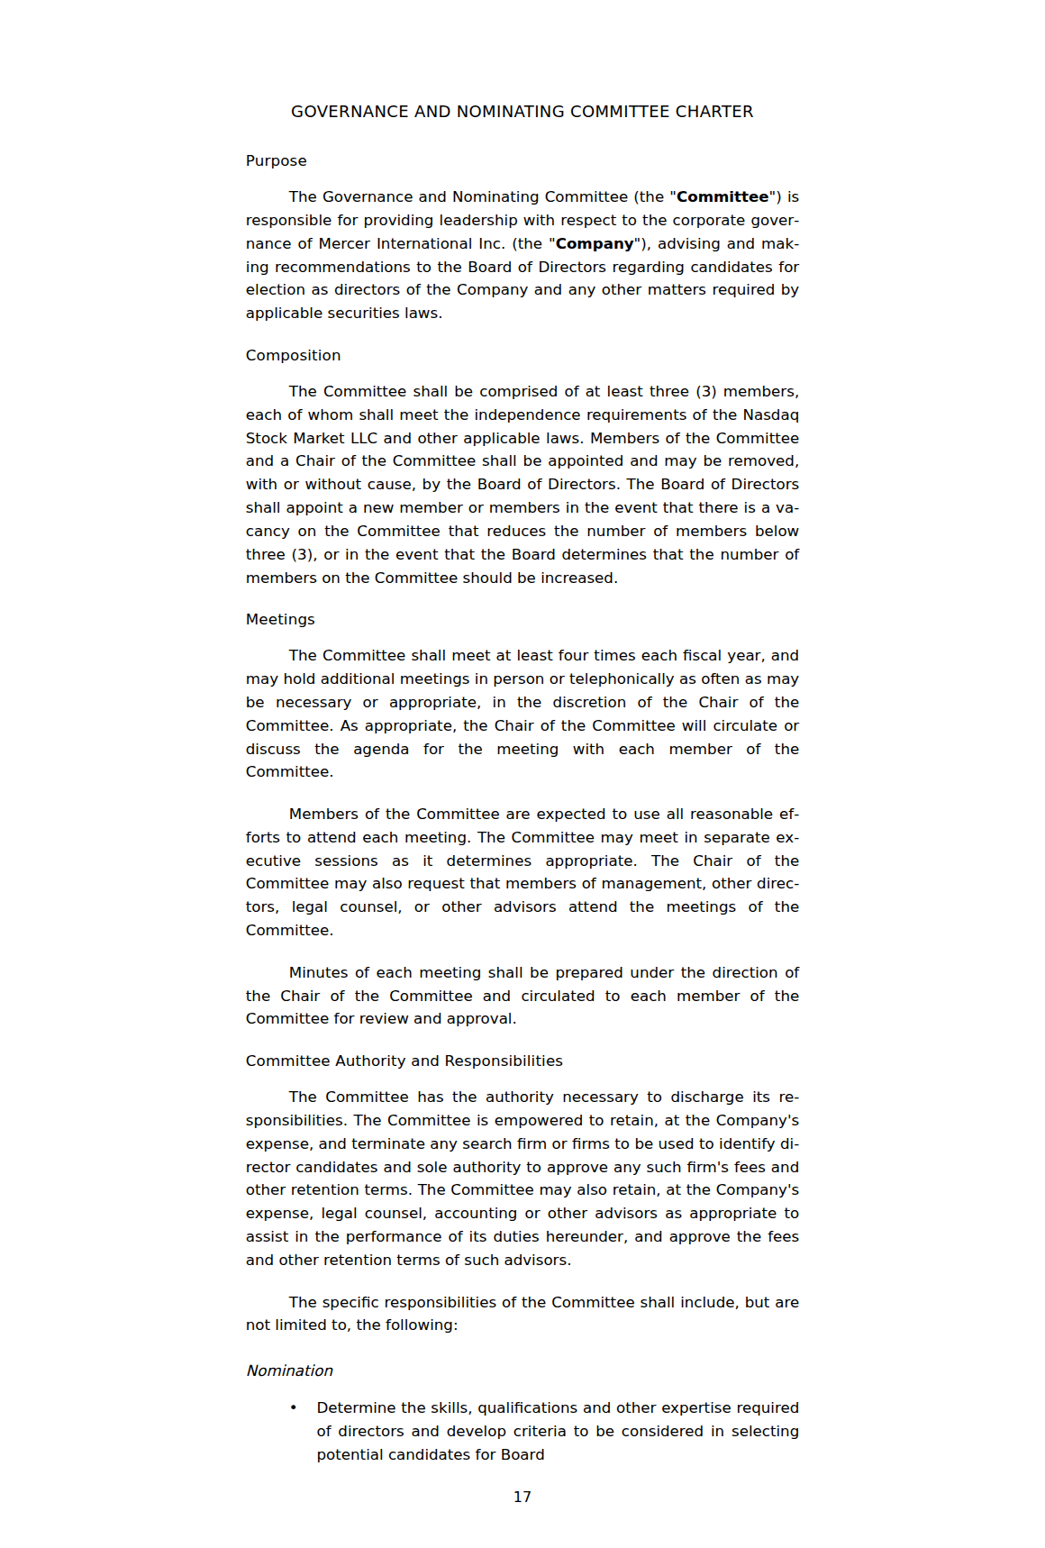GOVERNANCE AND NOMINATING COMMITTEE CHARTER
Purpose
The Governance and Nominating Committee (the "Committee") is responsible for providing leadership with respect to the corporate governance of Mercer International Inc. (the "Company"), advising and making recommendations to the Board of Directors regarding candidates for election as directors of the Company and any other matters required by applicable securities laws.
Composition
The Committee shall be comprised of at least three (3) members, each of whom shall meet the independence requirements of the Nasdaq Stock Market LLC and other applicable laws. Members of the Committee and a Chair of the Committee shall be appointed and may be removed, with or without cause, by the Board of Directors. The Board of Directors shall appoint a new member or members in the event that there is a vacancy on the Committee that reduces the number of members below three (3), or in the event that the Board determines that the number of members on the Committee should be increased.
Meetings
The Committee shall meet at least four times each fiscal year, and may hold additional meetings in person or telephonically as often as may be necessary or appropriate, in the discretion of the Chair of the Committee. As appropriate, the Chair of the Committee will circulate or discuss the agenda for the meeting with each member of the Committee.
Members of the Committee are expected to use all reasonable efforts to attend each meeting. The Committee may meet in separate executive sessions as it determines appropriate. The Chair of the Committee may also request that members of management, other directors, legal counsel, or other advisors attend the meetings of the Committee.
Minutes of each meeting shall be prepared under the direction of the Chair of the Committee and circulated to each member of the Committee for review and approval.
Committee Authority and Responsibilities
The Committee has the authority necessary to discharge its responsibilities. The Committee is empowered to retain, at the Company's expense, and terminate any search firm or firms to be used to identify director candidates and sole authority to approve any such firm's fees and other retention terms. The Committee may also retain, at the Company's expense, legal counsel, accounting or other advisors as appropriate to assist in the performance of its duties hereunder, and approve the fees and other retention terms of such advisors.
The specific responsibilities of the Committee shall include, but are not limited to, the following:
Nomination
•
Determine the skills, qualifications and other expertise required of directors and develop criteria to be considered in selecting potential candidates for Board
17